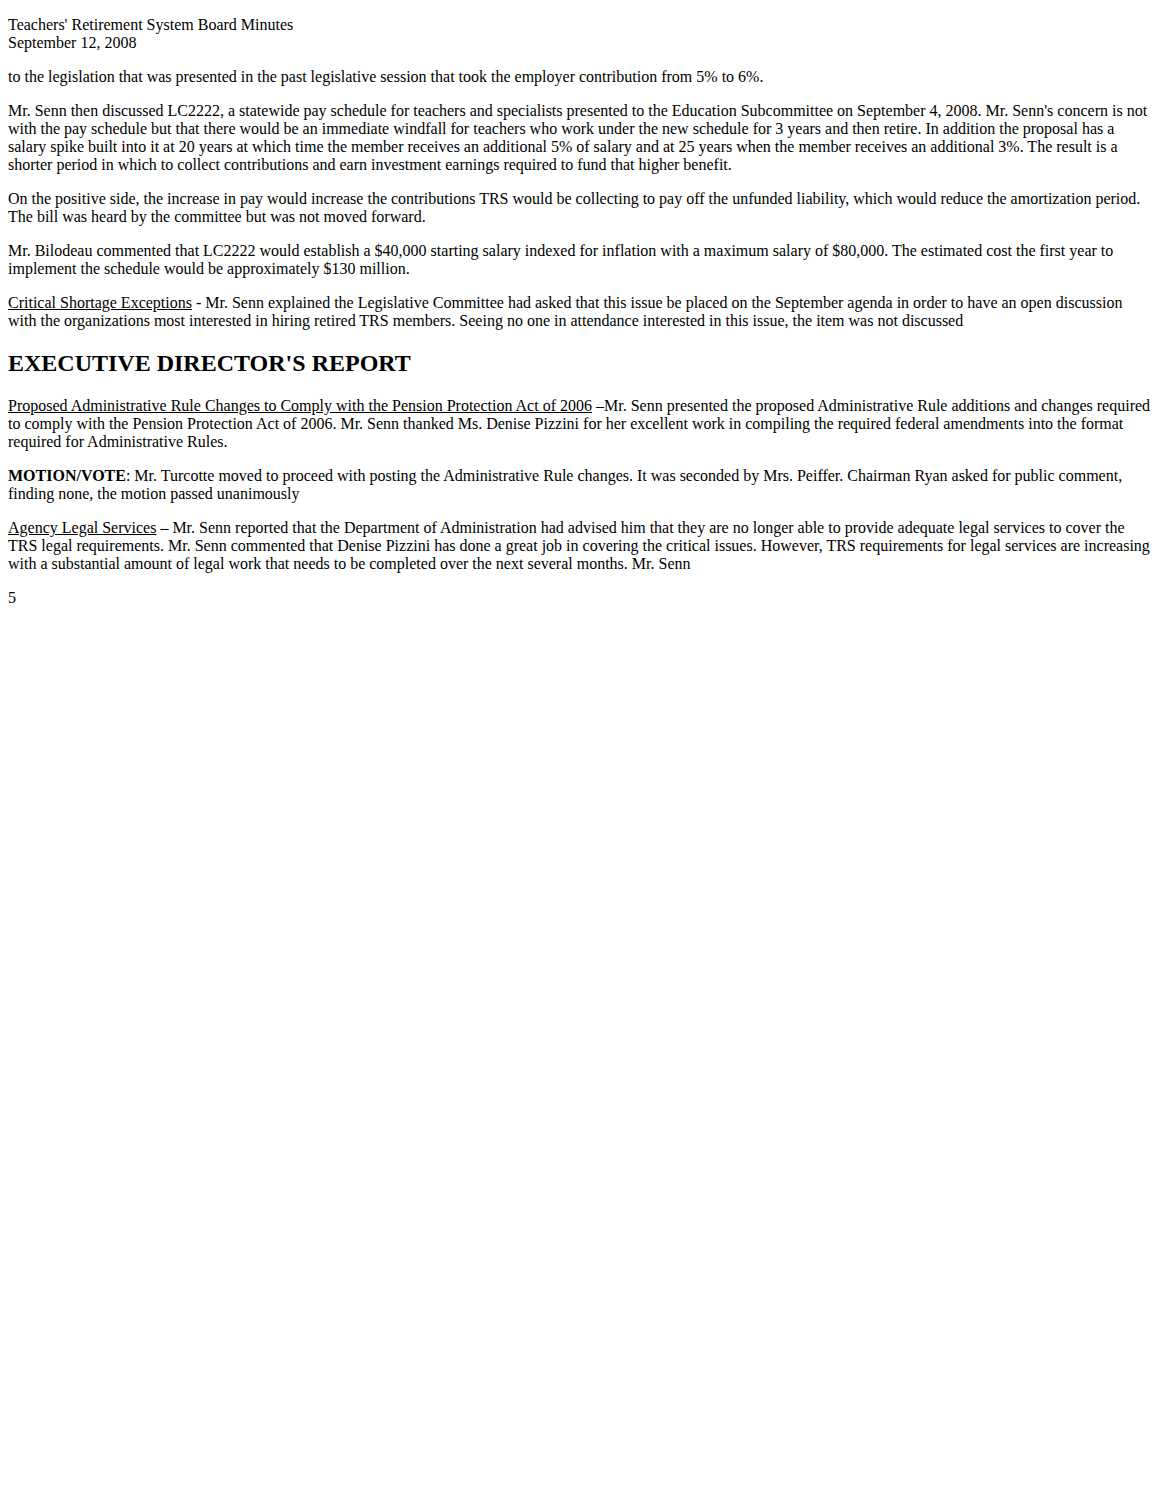Teachers' Retirement System Board Minutes
September 12, 2008
to the legislation that was presented in the past legislative session that took the employer contribution from 5% to 6%.
Mr. Senn then discussed LC2222, a statewide pay schedule for teachers and specialists presented to the Education Subcommittee on September 4, 2008. Mr. Senn's concern is not with the pay schedule but that there would be an immediate windfall for teachers who work under the new schedule for 3 years and then retire. In addition the proposal has a salary spike built into it at 20 years at which time the member receives an additional 5% of salary and at 25 years when the member receives an additional 3%. The result is a shorter period in which to collect contributions and earn investment earnings required to fund that higher benefit.
On the positive side, the increase in pay would increase the contributions TRS would be collecting to pay off the unfunded liability, which would reduce the amortization period. The bill was heard by the committee but was not moved forward.
Mr. Bilodeau commented that LC2222 would establish a $40,000 starting salary indexed for inflation with a maximum salary of $80,000. The estimated cost the first year to implement the schedule would be approximately $130 million.
Critical Shortage Exceptions - Mr. Senn explained the Legislative Committee had asked that this issue be placed on the September agenda in order to have an open discussion with the organizations most interested in hiring retired TRS members. Seeing no one in attendance interested in this issue, the item was not discussed
EXECUTIVE DIRECTOR'S REPORT
Proposed Administrative Rule Changes to Comply with the Pension Protection Act of 2006 –Mr. Senn presented the proposed Administrative Rule additions and changes required to comply with the Pension Protection Act of 2006. Mr. Senn thanked Ms. Denise Pizzini for her excellent work in compiling the required federal amendments into the format required for Administrative Rules.
MOTION/VOTE: Mr. Turcotte moved to proceed with posting the Administrative Rule changes. It was seconded by Mrs. Peiffer. Chairman Ryan asked for public comment, finding none, the motion passed unanimously
Agency Legal Services – Mr. Senn reported that the Department of Administration had advised him that they are no longer able to provide adequate legal services to cover the TRS legal requirements. Mr. Senn commented that Denise Pizzini has done a great job in covering the critical issues. However, TRS requirements for legal services are increasing with a substantial amount of legal work that needs to be completed over the next several months. Mr. Senn
5